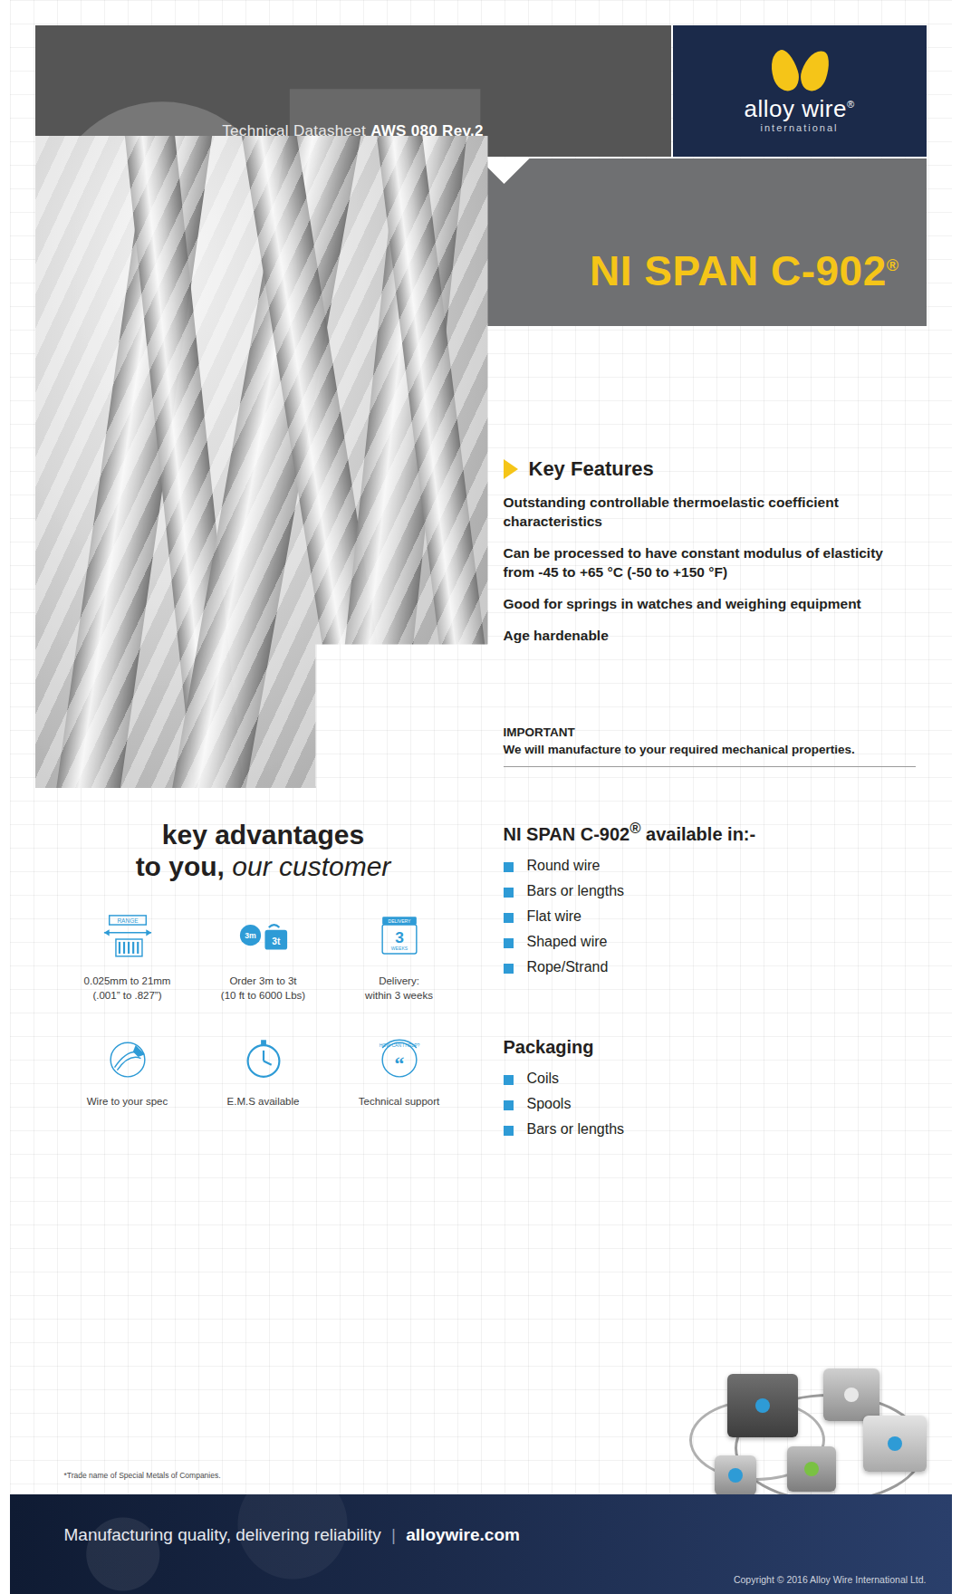Technical Datasheet AWS 080 Rev.2
alloy wire®
international
NI SPAN C-902®
Key Features
Outstanding controllable thermoelastic coefficient characteristics
Can be processed to have constant modulus of elasticity from -45 to +65 °C (-50 to +150 °F)
Good for springs in watches and weighing equipment
Age hardenable
IMPORTANT
We will manufacture to your required mechanical properties.
key advantages
to you, our customer
RANGE
0.025mm to 21mm (.001” to .827”)
3m 3t
Order 3m to 3t (10 ft to 6000 Lbs)
DELIVERY 3 WEEKS
Delivery: within 3 weeks
Wire to your spec
E.M.S available
HOW CAN I HELP? “
Technical support
NI SPAN C-902® available in:-
Round wire
Bars or lengths
Flat wire
Shaped wire
Rope/Strand
Packaging
Coils
Spools
Bars or lengths
*Trade name of Special Metals of Companies.
Manufacturing quality, delivering reliability | alloywire.com
Copyright © 2016 Alloy Wire International Ltd.